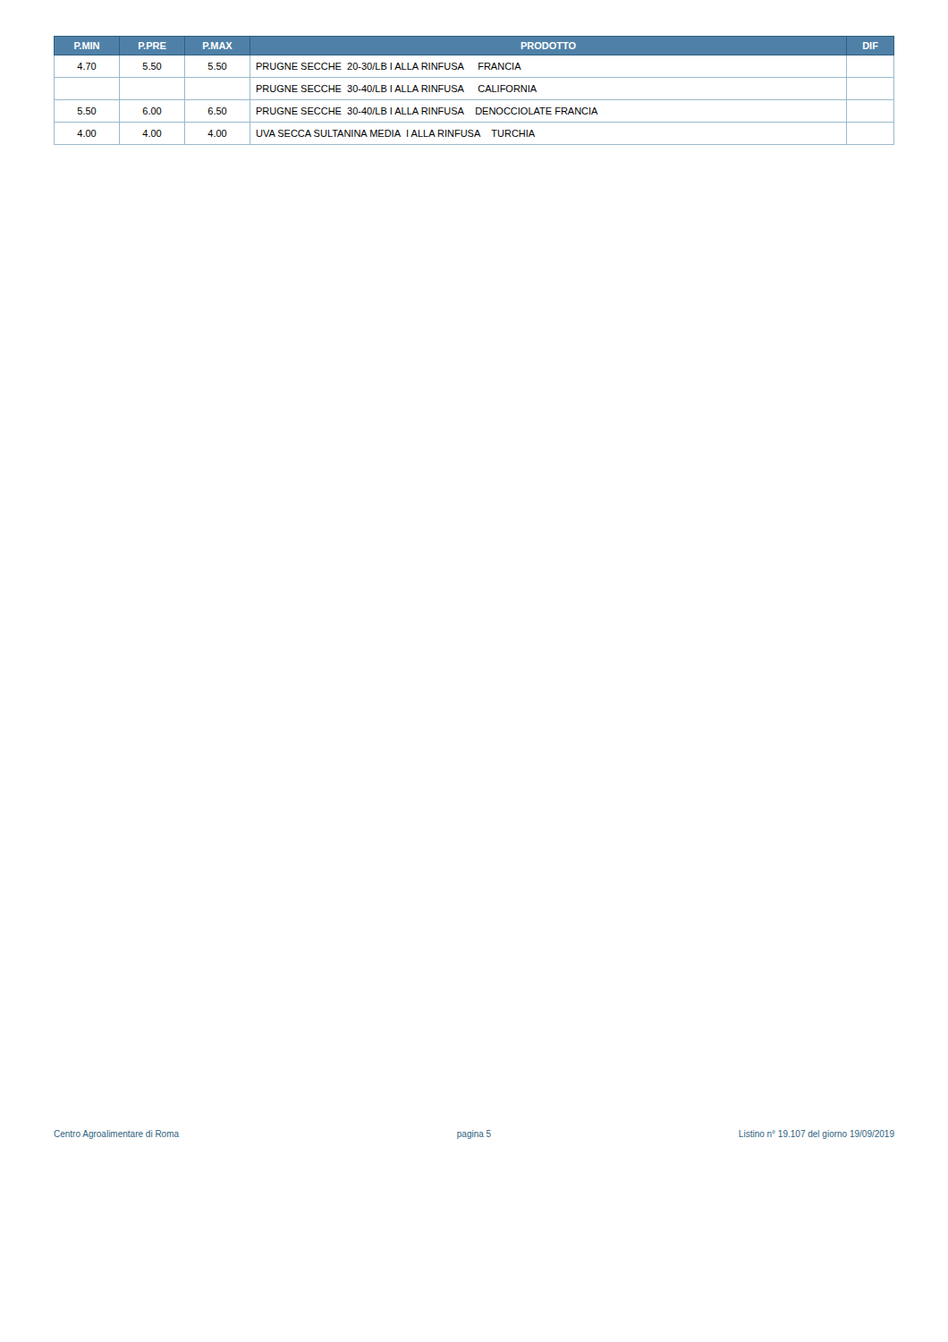| P.MIN | P.PRE | P.MAX | PRODOTTO | DIF |
| --- | --- | --- | --- | --- |
| 4.70 | 5.50 | 5.50 | PRUGNE SECCHE 20-30/LB I ALLA RINFUSA FRANCIA | |
| | | | PRUGNE SECCHE 30-40/LB I ALLA RINFUSA CALIFORNIA | |
| 5.50 | 6.00 | 6.50 | PRUGNE SECCHE 30-40/LB I ALLA RINFUSA DENOCCIOLATE FRANCIA | |
| 4.00 | 4.00 | 4.00 | UVA SECCA SULTANINA MEDIA I ALLA RINFUSA TURCHIA | |
Centro Agroalimentare di Roma pagina 5 Listino n° 19.107 del giorno 19/09/2019